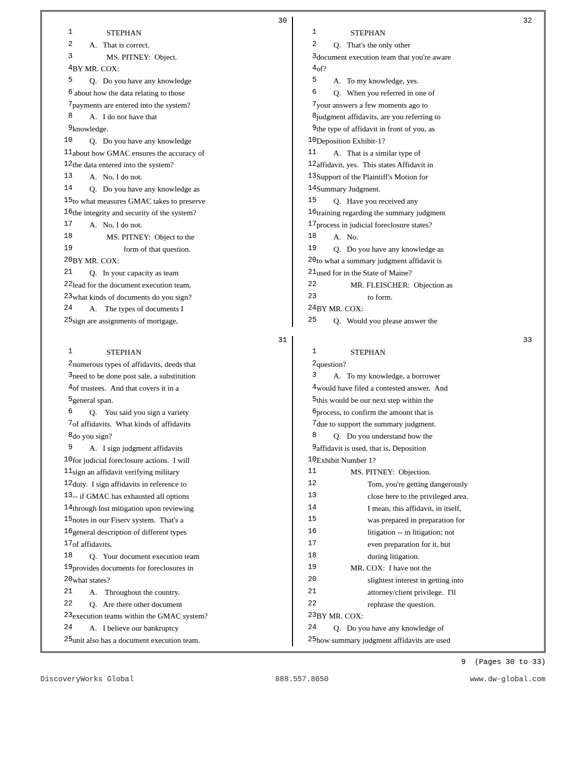30
| 1 | STEPHAN |
| 2 | A. That is correct. |
| 3 | MS. PITNEY: Object. |
| 4 | BY MR. COX: |
| 5 | Q. Do you have any knowledge |
| 6 | ` about how the data relating to those |
| 7 | payments are entered into the system? |
| 8 | A. I do not have that |
| 9 | knowledge. |
| 10 | Q. Do you have any knowledge |
| 11 | about how GMAC ensures the accuracy of |
| 12 | the data entered into the system? |
| 13 | A. No, I do not. |
| 14 | Q. Do you have any knowledge as |
| 15 | to what measures GMAC takes to preserve |
| 16 | the integrity and security of the system? |
| 17 | A. No, I do not. |
| 18 | MS. PITNEY: Object to the |
| 19 | form of that question. |
| 20 | BY MR. COX: |
| 21 | Q. In your capacity as team |
| 22 | lead for the document execution team, |
| 23 | what kinds of documents do you sign? |
| 24 | A. The types of documents I |
| 25 | sign are assignments of mortgage, |
32
| 1 | STEPHAN |
| 2 | Q. That's the only other |
| 3 | document execution team that you're aware |
| 4 | of? |
| 5 | A. To my knowledge, yes. |
| 6 | Q. When you referred in one of |
| 7 | your answers a few moments ago to |
| 8 | judgment affidavits, are you referring to |
| 9 | the type of affidavit in front of you, as |
| 10 | Deposition Exhibit-1? |
| 11 | A. That is a similar type of |
| 12 | affidavit, yes. This states Affidavit in |
| 13 | Support of the Plaintiff's Motion for |
| 14 | Summary Judgment. |
| 15 | Q. Have you received any |
| 16 | training regarding the summary judgment |
| 17 | process in judicial foreclosure states? |
| 18 | A. No. |
| 19 | Q. Do you have any knowledge as |
| 20 | to what a summary judgment affidavit is |
| 21 | used for in the State of Maine? |
| 22 | MR. FLEISCHER: Objection as |
| 23 | to form. |
| 24 | BY MR. COX: |
| 25 | Q. Would you please answer the |
31
| 1 | STEPHAN |
| 2 | numerous types of affidavits, deeds that |
| 3 | need to be done post sale, a substitution |
| 4 | of trustees. And that covers it in a |
| 5 | general span. |
| 6 | Q. You said you sign a variety |
| 7 | of affidavits. What kinds of affidavits |
| 8 | do you sign? |
| 9 | A. I sign judgment affidavits |
| 10 | for judicial foreclosure actions. I will |
| 11 | sign an affidavit verifying military |
| 12 | duty. I sign affidavits in reference to |
| 13 | -- if GMAC has exhausted all options |
| 14 | through lost mitigation upon reviewing |
| 15 | notes in our Fiserv system. That's a |
| 16 | general description of different types |
| 17 | of affidavits. |
| 18 | Q. Your document execution team |
| 19 | provides documents for foreclosures in |
| 20 | what states? |
| 21 | A. Throughout the country. |
| 22 | Q. Are there other document |
| 23 | execution teams within the GMAC system? |
| 24 | A. I believe our bankruptcy |
| 25 | unit also has a document execution team. |
33
| 1 | STEPHAN |
| 2 | question? |
| 3 | A. To my knowledge, a borrower |
| 4 | would have filed a contested answer. And |
| 5 | this would be our next step within the |
| 6 | process, to confirm the amount that is |
| 7 | due to support the summary judgment. |
| 8 | Q. Do you understand how the |
| 9 | affidavit is used, that is, Deposition |
| 10 | Exhibit Number 1? |
| 11 | MS. PITNEY: Objection. |
| 12 | Tom, you're getting dangerously |
| 13 | close here to the privileged area. |
| 14 | I mean, this affidavit, in itself, |
| 15 | was prepared in preparation for |
| 16 | litigation -- in litigation; not |
| 17 | even preparation for it, but |
| 18 | during litigation. |
| 19 | MR. COX: I have not the |
| 20 | slightest interest in getting into |
| 21 | attorney/client privilege. I'll |
| 22 | rephrase the question. |
| 23 | BY MR. COX: |
| 24 | Q. Do you have any knowledge of |
| 25 | how summary judgment affidavits are used |
9 (Pages 30 to 33)
DiscoveryWorks Global 888.557.8650 www.dw-global.com